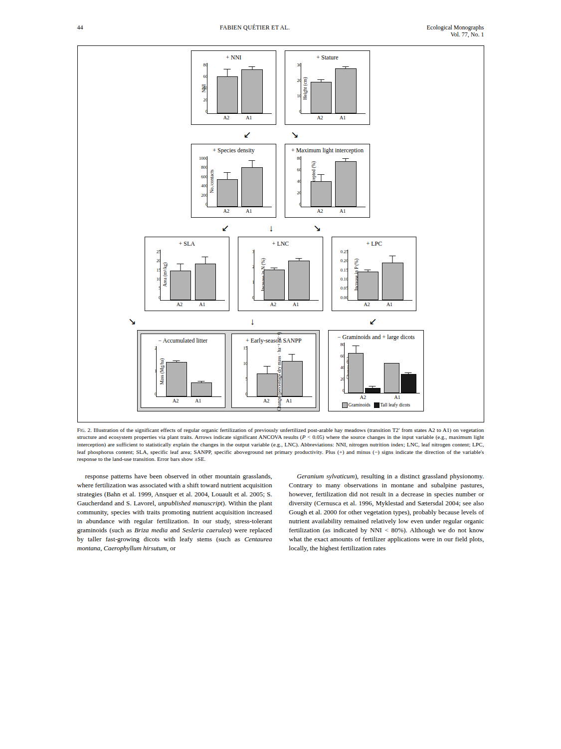44
FABIEN QUÉTIER ET AL.
Ecological Monographs
Vol. 77, No. 1
+ NNI
NNI 806040200
A2 A1
+ Stature
Height (cm) 3020100
A2 A1
↙ ↘
+ Species density
No./contacts 10008006004002000
A2 A1
+ Maximum light interception
Light intercepted (%) 806040200
A2 A1
↙ ↓ ↘
+ SLA
Area (m²/kg) 2520151050
A2 A1
+ LNC
Increase in N (%) 3210
A2 A1
+ LPC
Increase in P (%) 0.250.200.150.100.050.00
A2 A1
↘ ↓ ↙
− Accumulated litter
Mass (Mg/ha) 210
A2 A1
+ Early-season SANPP
Change (percentage dry mass · ha⁻¹ · d⁻¹) 151050
A2 A1
− Graminoids and + large dicots
Change (%) 806040200
A2 A1
Graminoids Tall leafy dicots
Fig. 2. Illustration of the significant effects of regular organic fertilization of previously unfertilized post-arable hay meadows (transition T2′ from states A2 to A1) on vegetation structure and ecosystem properties via plant traits. Arrows indicate significant ANCOVA results (P < 0.05) where the source changes in the input variable (e.g., maximum light interception) are sufficient to statistically explain the changes in the output variable (e.g., LNC). Abbreviations: NNI, nitrogen nutrition index; LNC, leaf nitrogen content; LPC, leaf phosphorus content; SLA, specific leaf area; SANPP, specific aboveground net primary productivity. Plus (+) and minus (−) signs indicate the direction of the variable's response to the land-use transition. Error bars show ±SE.
response patterns have been observed in other mountain grasslands, where fertilization was associated with a shift toward nutrient acquisition strategies (Bahn et al. 1999, Ansquer et al. 2004, Louault et al. 2005; S. Gaucherdand and S. Lavorel, unpublished manuscript). Within the plant community, species with traits promoting nutrient acquisition increased in abundance with regular fertilization. In our study, stress-tolerant graminoids (such as Briza media and Sesleria caerulea) were replaced by taller fast-growing dicots with leafy stems (such as Centaurea montana, Caerophyllum hirsutum, or
Geranium sylvaticum), resulting in a distinct grassland physionomy. Contrary to many observations in montane and subalpine pastures, however, fertilization did not result in a decrease in species number or diversity (Cernusca et al. 1996, Myklestad and Sætersdal 2004; see also Gough et al. 2000 for other vegetation types), probably because levels of nutrient availability remained relatively low even under regular organic fertilization (as indicated by NNI < 80%). Although we do not know what the exact amounts of fertilizer applications were in our field plots, locally, the highest fertilization rates